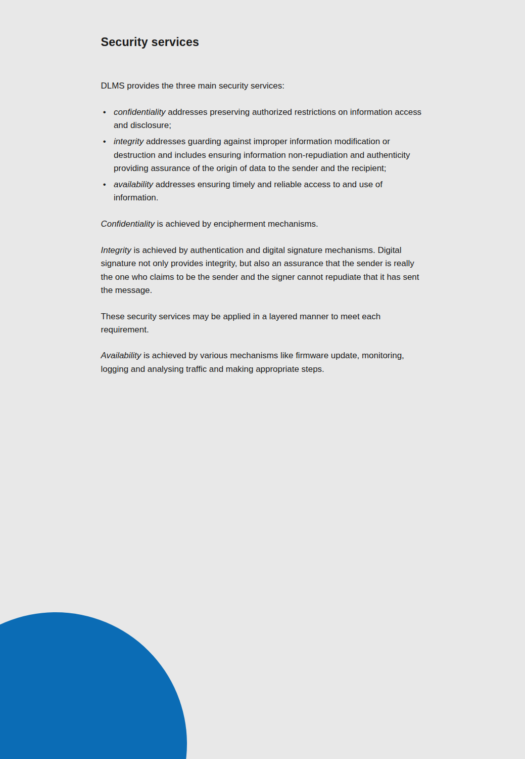Security services
DLMS provides the three main security services:
confidentiality addresses preserving authorized restrictions on information access and disclosure;
integrity addresses guarding against improper information modification or destruction and includes ensuring information non-repudiation and authenticity providing assurance of the origin of data to the sender and the recipient;
availability addresses ensuring timely and reliable access to and use of information.
Confidentiality is achieved by encipherment mechanisms.
Integrity is achieved by authentication and digital signature mechanisms. Digital signature not only provides integrity, but also an assurance that the sender is really the one who claims to be the sender and the signer cannot repudiate that it has sent the message.
These security services may be applied in a layered manner to meet each requirement.
Availability is achieved by various mechanisms like firmware update, monitoring, logging and analysing traffic and making appropriate steps.